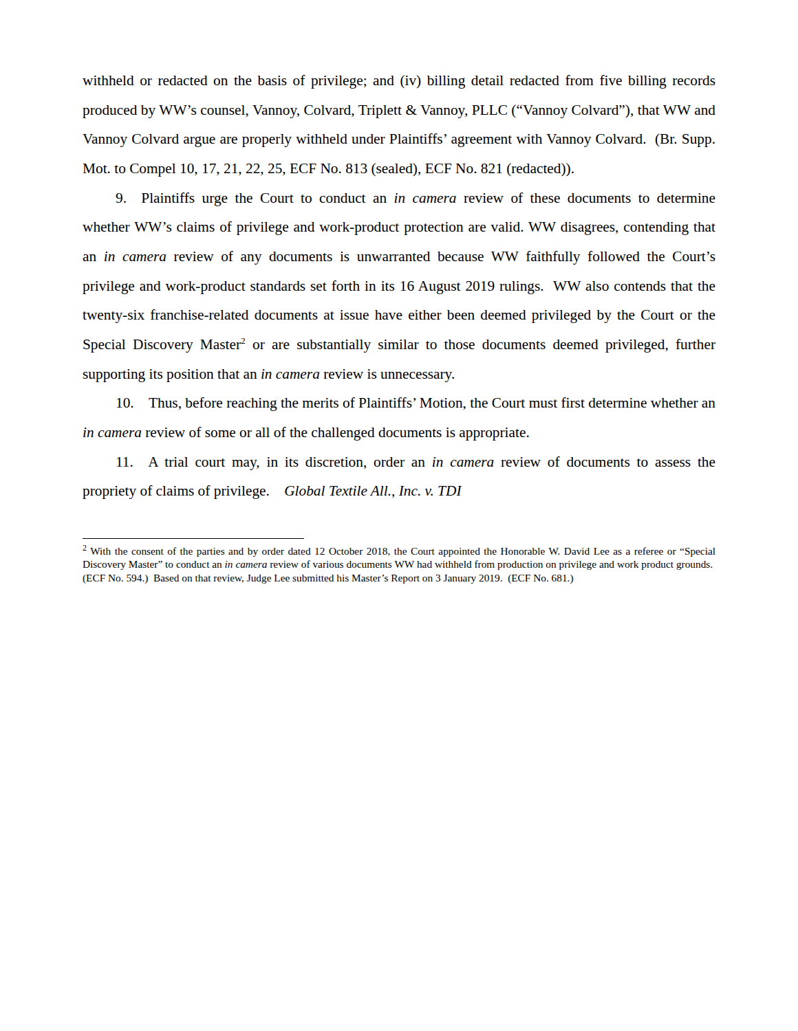withheld or redacted on the basis of privilege; and (iv) billing detail redacted from five billing records produced by WW’s counsel, Vannoy, Colvard, Triplett & Vannoy, PLLC (“Vannoy Colvard”), that WW and Vannoy Colvard argue are properly withheld under Plaintiffs’ agreement with Vannoy Colvard. (Br. Supp. Mot. to Compel 10, 17, 21, 22, 25, ECF No. 813 (sealed), ECF No. 821 (redacted)).
9. Plaintiffs urge the Court to conduct an in camera review of these documents to determine whether WW’s claims of privilege and work-product protection are valid. WW disagrees, contending that an in camera review of any documents is unwarranted because WW faithfully followed the Court’s privilege and work-product standards set forth in its 16 August 2019 rulings. WW also contends that the twenty-six franchise-related documents at issue have either been deemed privileged by the Court or the Special Discovery Master2 or are substantially similar to those documents deemed privileged, further supporting its position that an in camera review is unnecessary.
10. Thus, before reaching the merits of Plaintiffs’ Motion, the Court must first determine whether an in camera review of some or all of the challenged documents is appropriate.
11. A trial court may, in its discretion, order an in camera review of documents to assess the propriety of claims of privilege. Global Textile All., Inc. v. TDI
2 With the consent of the parties and by order dated 12 October 2018, the Court appointed the Honorable W. David Lee as a referee or “Special Discovery Master” to conduct an in camera review of various documents WW had withheld from production on privilege and work product grounds. (ECF No. 594.) Based on that review, Judge Lee submitted his Master’s Report on 3 January 2019. (ECF No. 681.)